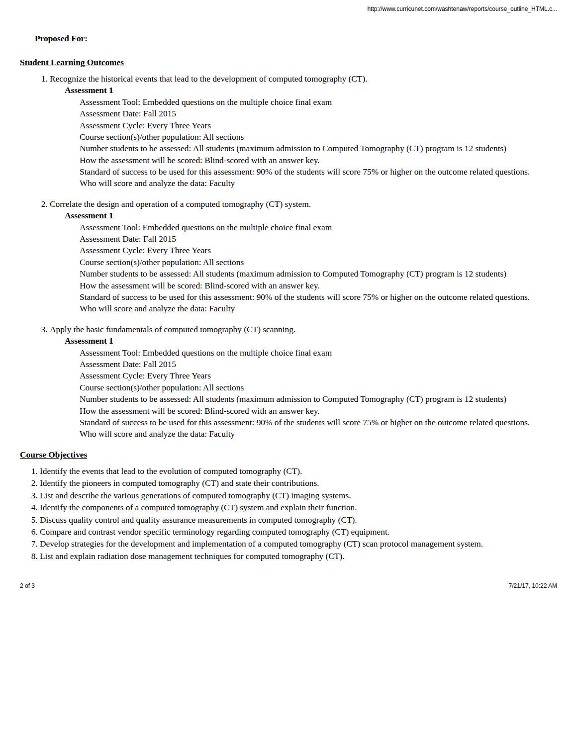http://www.curricunet.com/washtenaw/reports/course_outline_HTML.c...
Proposed For:
Student Learning Outcomes
Recognize the historical events that lead to the development of computed tomography (CT).
Assessment 1
Assessment Tool: Embedded questions on the multiple choice final exam
Assessment Date: Fall 2015
Assessment Cycle: Every Three Years
Course section(s)/other population: All sections
Number students to be assessed: All students (maximum admission to Computed Tomography (CT) program is 12 students)
How the assessment will be scored: Blind-scored with an answer key.
Standard of success to be used for this assessment: 90% of the students will score 75% or higher on the outcome related questions.
Who will score and analyze the data: Faculty
Correlate the design and operation of a computed tomography (CT) system.
Assessment 1
Assessment Tool: Embedded questions on the multiple choice final exam
Assessment Date: Fall 2015
Assessment Cycle: Every Three Years
Course section(s)/other population: All sections
Number students to be assessed: All students (maximum admission to Computed Tomography (CT) program is 12 students)
How the assessment will be scored: Blind-scored with an answer key.
Standard of success to be used for this assessment: 90% of the students will score 75% or higher on the outcome related questions.
Who will score and analyze the data: Faculty
Apply the basic fundamentals of computed tomography (CT) scanning.
Assessment 1
Assessment Tool: Embedded questions on the multiple choice final exam
Assessment Date: Fall 2015
Assessment Cycle: Every Three Years
Course section(s)/other population: All sections
Number students to be assessed: All students (maximum admission to Computed Tomography (CT) program is 12 students)
How the assessment will be scored: Blind-scored with an answer key.
Standard of success to be used for this assessment: 90% of the students will score 75% or higher on the outcome related questions.
Who will score and analyze the data: Faculty
Course Objectives
Identify the events that lead to the evolution of computed tomography (CT).
Identify the pioneers in computed tomography (CT) and state their contributions.
List and describe the various generations of computed tomography (CT) imaging systems.
Identify the components of a computed tomography (CT) system and explain their function.
Discuss quality control and quality assurance measurements in computed tomography (CT).
Compare and contrast vendor specific terminology regarding computed tomography (CT) equipment.
Develop strategies for the development and implementation of a computed tomography (CT) scan protocol management system.
List and explain radiation dose management techniques for computed tomography (CT).
2 of 3 7/21/17, 10:22 AM